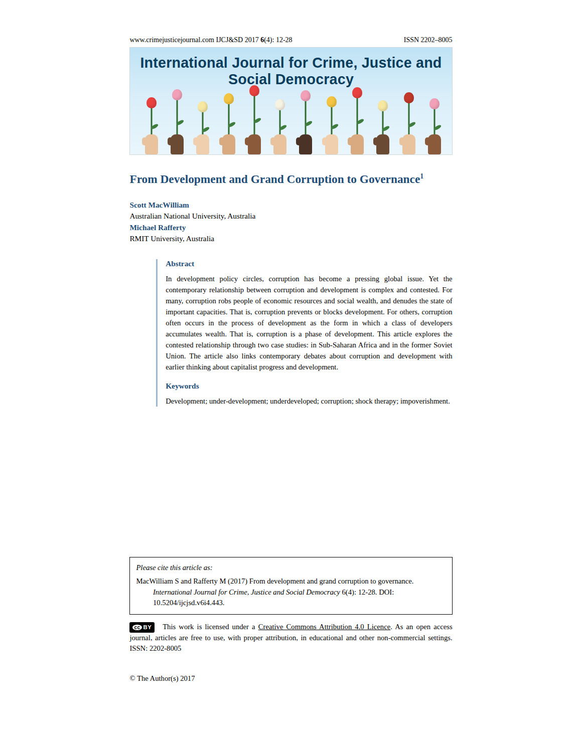www.crimejusticejournal.com IJCJ&SD 2017 6(4): 12-28 ISSN 2202–8005
International Journal for Crime, Justice and Social Democracy
From Development and Grand Corruption to Governance1
Scott MacWilliam
Australian National University, Australia
Michael Rafferty
RMIT University, Australia
Abstract
In development policy circles, corruption has become a pressing global issue. Yet the contemporary relationship between corruption and development is complex and contested. For many, corruption robs people of economic resources and social wealth, and denudes the state of important capacities. That is, corruption prevents or blocks development. For others, corruption often occurs in the process of development as the form in which a class of developers accumulates wealth. That is, corruption is a phase of development. This article explores the contested relationship through two case studies: in Sub-Saharan Africa and in the former Soviet Union. The article also links contemporary debates about corruption and development with earlier thinking about capitalist progress and development.
Keywords
Development; under-development; underdeveloped; corruption; shock therapy; impoverishment.
Please cite this article as:
MacWilliam S and Rafferty M (2017) From development and grand corruption to governance. International Journal for Crime, Justice and Social Democracy 6(4): 12-28. DOI: 10.5204/ijcjsd.v6i4.443.
cc BY This work is licensed under a Creative Commons Attribution 4.0 Licence. As an open access journal, articles are free to use, with proper attribution, in educational and other non-commercial settings. ISSN: 2202-8005
© The Author(s) 2017